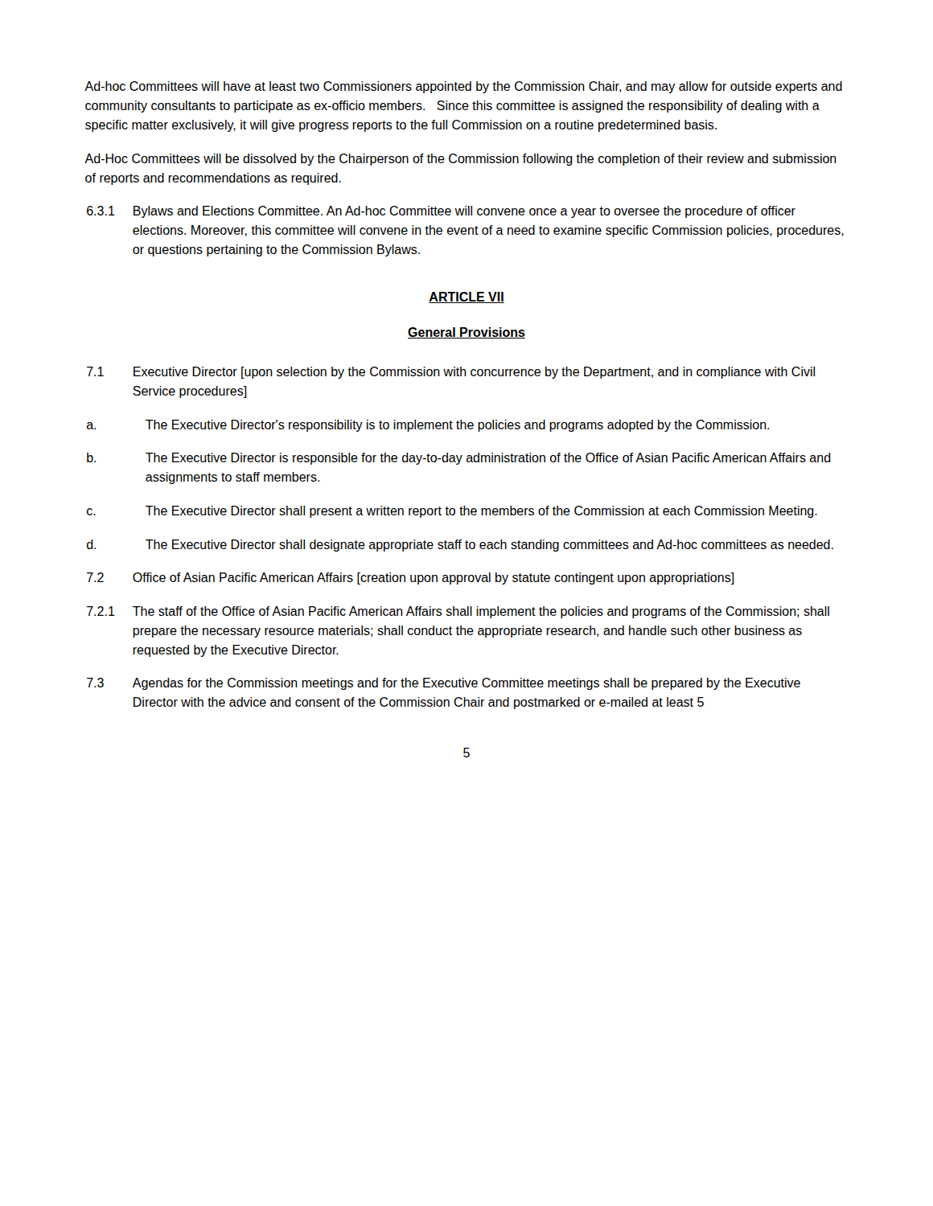Ad-hoc Committees will have at least two Commissioners appointed by the Commission Chair, and may allow for outside experts and community consultants to participate as ex-officio members. Since this committee is assigned the responsibility of dealing with a specific matter exclusively, it will give progress reports to the full Commission on a routine predetermined basis.
Ad-Hoc Committees will be dissolved by the Chairperson of the Commission following the completion of their review and submission of reports and recommendations as required.
6.3.1
Bylaws and Elections Committee. An Ad-hoc Committee will convene once a year to oversee the procedure of officer elections. Moreover, this committee will convene in the event of a need to examine specific Commission policies, procedures, or questions pertaining to the Commission Bylaws.
ARTICLE VII
General Provisions
7.1
Executive Director [upon selection by the Commission with concurrence by the Department, and in compliance with Civil Service procedures]
a.
The Executive Director's responsibility is to implement the policies and programs adopted by the Commission.
b.
The Executive Director is responsible for the day-to-day administration of the Office of Asian Pacific American Affairs and assignments to staff members.
c.
The Executive Director shall present a written report to the members of the Commission at each Commission Meeting.
d.
The Executive Director shall designate appropriate staff to each standing committees and Ad-hoc committees as needed.
7.2
Office of Asian Pacific American Affairs [creation upon approval by statute contingent upon appropriations]
7.2.1
The staff of the Office of Asian Pacific American Affairs shall implement the policies and programs of the Commission; shall prepare the necessary resource materials; shall conduct the appropriate research, and handle such other business as requested by the Executive Director.
7.3
Agendas for the Commission meetings and for the Executive Committee meetings shall be prepared by the Executive Director with the advice and consent of the Commission Chair and postmarked or e-mailed at least 5
5